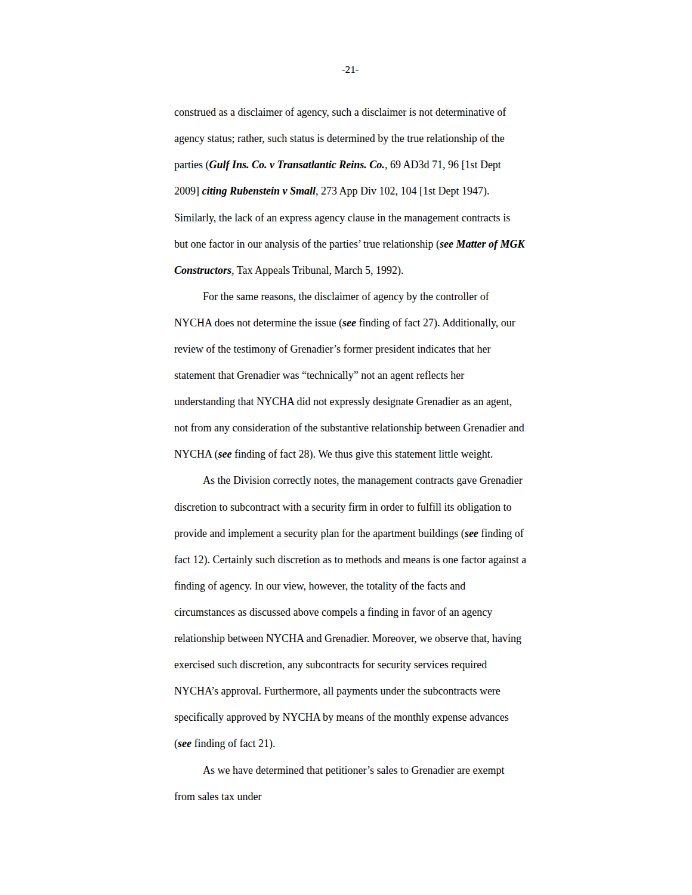-21-
construed as a disclaimer of agency, such a disclaimer is not determinative of agency status; rather, such status is determined by the true relationship of the parties (Gulf Ins. Co. v Transatlantic Reins. Co., 69 AD3d 71, 96 [1st Dept 2009] citing Rubenstein v Small, 273 App Div 102, 104 [1st Dept 1947). Similarly, the lack of an express agency clause in the management contracts is but one factor in our analysis of the parties’ true relationship (see Matter of MGK Constructors, Tax Appeals Tribunal, March 5, 1992).
For the same reasons, the disclaimer of agency by the controller of NYCHA does not determine the issue (see finding of fact 27). Additionally, our review of the testimony of Grenadier’s former president indicates that her statement that Grenadier was “technically” not an agent reflects her understanding that NYCHA did not expressly designate Grenadier as an agent, not from any consideration of the substantive relationship between Grenadier and NYCHA (see finding of fact 28). We thus give this statement little weight.
As the Division correctly notes, the management contracts gave Grenadier discretion to subcontract with a security firm in order to fulfill its obligation to provide and implement a security plan for the apartment buildings (see finding of fact 12). Certainly such discretion as to methods and means is one factor against a finding of agency. In our view, however, the totality of the facts and circumstances as discussed above compels a finding in favor of an agency relationship between NYCHA and Grenadier. Moreover, we observe that, having exercised such discretion, any subcontracts for security services required NYCHA’s approval. Furthermore, all payments under the subcontracts were specifically approved by NYCHA by means of the monthly expense advances (see finding of fact 21).
As we have determined that petitioner’s sales to Grenadier are exempt from sales tax under